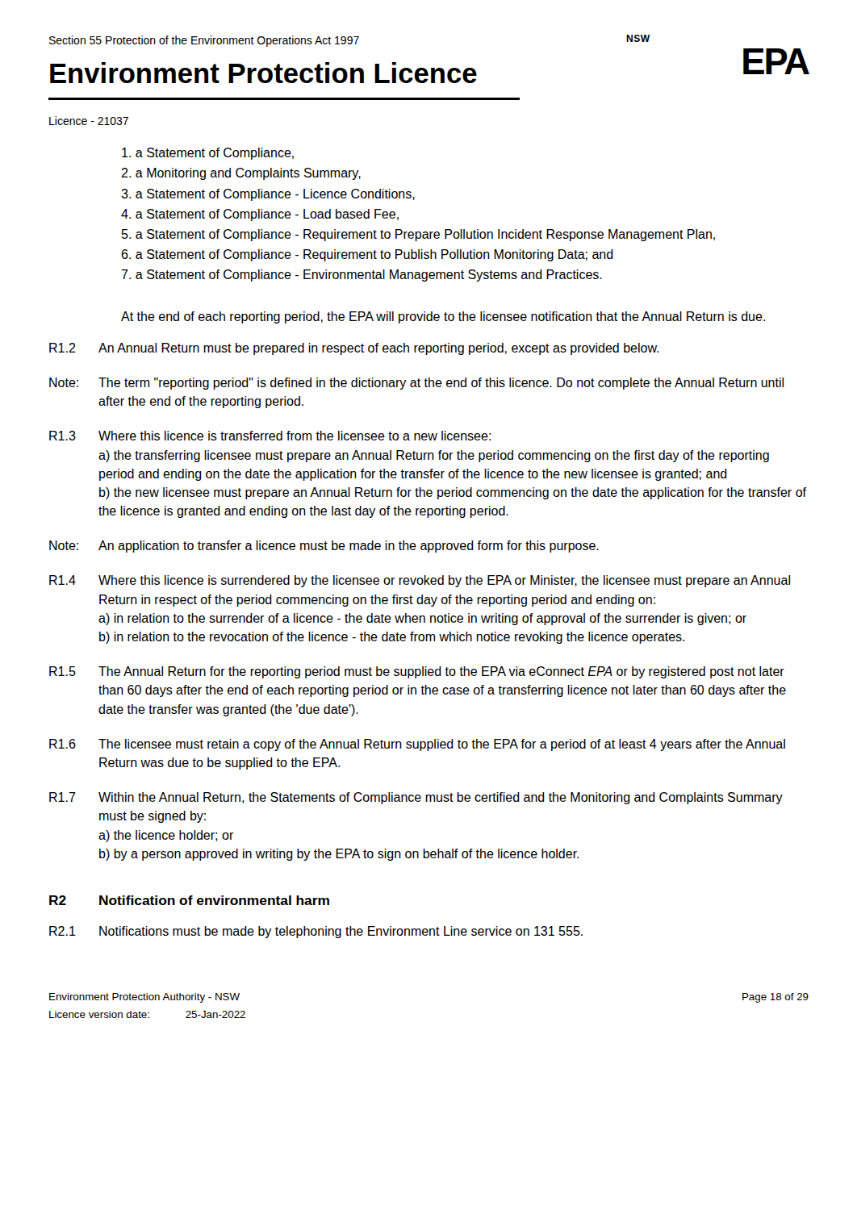Section 55 Protection of the Environment Operations Act 1997
Environment Protection Licence
NSW EPA
Licence - 21037
1. a Statement of Compliance,
2. a Monitoring and Complaints Summary,
3. a Statement of Compliance - Licence Conditions,
4. a Statement of Compliance - Load based Fee,
5. a Statement of Compliance - Requirement to Prepare Pollution Incident Response Management Plan,
6. a Statement of Compliance - Requirement to Publish Pollution Monitoring Data; and
7. a Statement of Compliance - Environmental Management Systems and Practices.
At the end of each reporting period, the EPA will provide to the licensee notification that the Annual Return is due.
R1.2
An Annual Return must be prepared in respect of each reporting period, except as provided below.
Note:
The term "reporting period" is defined in the dictionary at the end of this licence. Do not complete the Annual Return until after the end of the reporting period.
R1.3
Where this licence is transferred from the licensee to a new licensee:
a) the transferring licensee must prepare an Annual Return for the period commencing on the first day of the reporting period and ending on the date the application for the transfer of the licence to the new licensee is granted; and
b) the new licensee must prepare an Annual Return for the period commencing on the date the application for the transfer of the licence is granted and ending on the last day of the reporting period.
Note:
An application to transfer a licence must be made in the approved form for this purpose.
R1.4
Where this licence is surrendered by the licensee or revoked by the EPA or Minister, the licensee must prepare an Annual Return in respect of the period commencing on the first day of the reporting period and ending on:
a) in relation to the surrender of a licence - the date when notice in writing of approval of the surrender is given; or
b) in relation to the revocation of the licence - the date from which notice revoking the licence operates.
R1.5
The Annual Return for the reporting period must be supplied to the EPA via eConnect EPA or by registered post not later than 60 days after the end of each reporting period or in the case of a transferring licence not later than 60 days after the date the transfer was granted (the 'due date').
R1.6
The licensee must retain a copy of the Annual Return supplied to the EPA for a period of at least 4 years after the Annual Return was due to be supplied to the EPA.
R1.7
Within the Annual Return, the Statements of Compliance must be certified and the Monitoring and Complaints Summary must be signed by:
a) the licence holder; or
b) by a person approved in writing by the EPA to sign on behalf of the licence holder.
R2
Notification of environmental harm
R2.1
Notifications must be made by telephoning the Environment Line service on 131 555.
Environment Protection Authority - NSW
Licence version date: 25-Jan-2022
Page 18 of 29